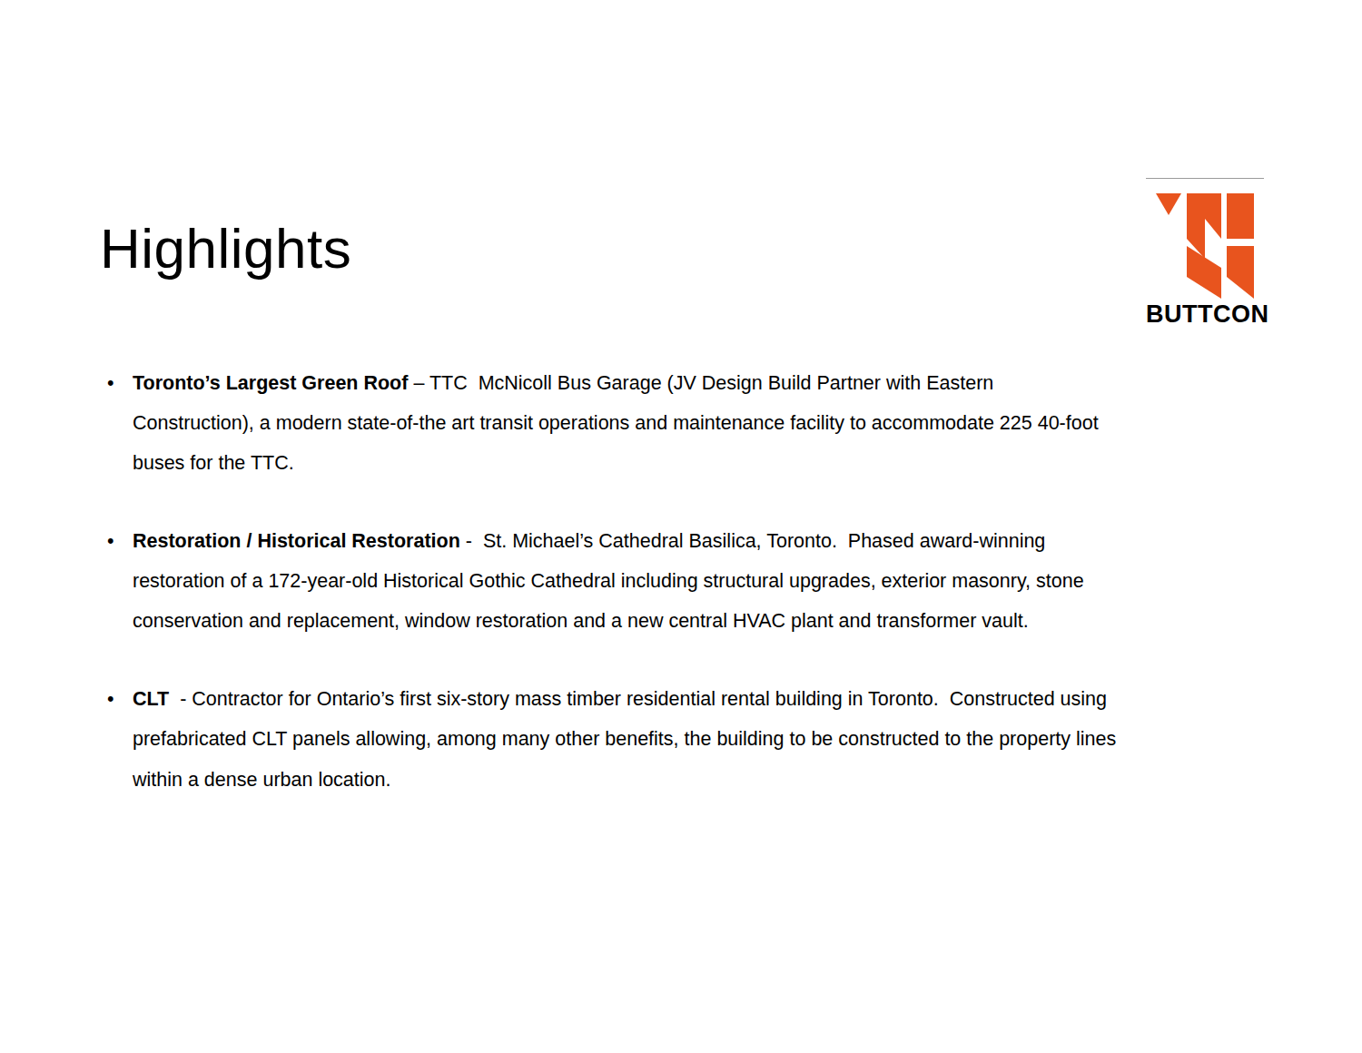BUTTCON
Highlights
Toronto’s Largest Green Roof – TTC McNicoll Bus Garage (JV Design Build Partner with Eastern Construction), a modern state-of-the art transit operations and maintenance facility to accommodate 225 40-foot buses for the TTC.
Restoration / Historical Restoration - St. Michael’s Cathedral Basilica, Toronto. Phased award-winning restoration of a 172-year-old Historical Gothic Cathedral including structural upgrades, exterior masonry, stone conservation and replacement, window restoration and a new central HVAC plant and transformer vault.
CLT - Contractor for Ontario’s first six-story mass timber residential rental building in Toronto. Constructed using prefabricated CLT panels allowing, among many other benefits, the building to be constructed to the property lines within a dense urban location.